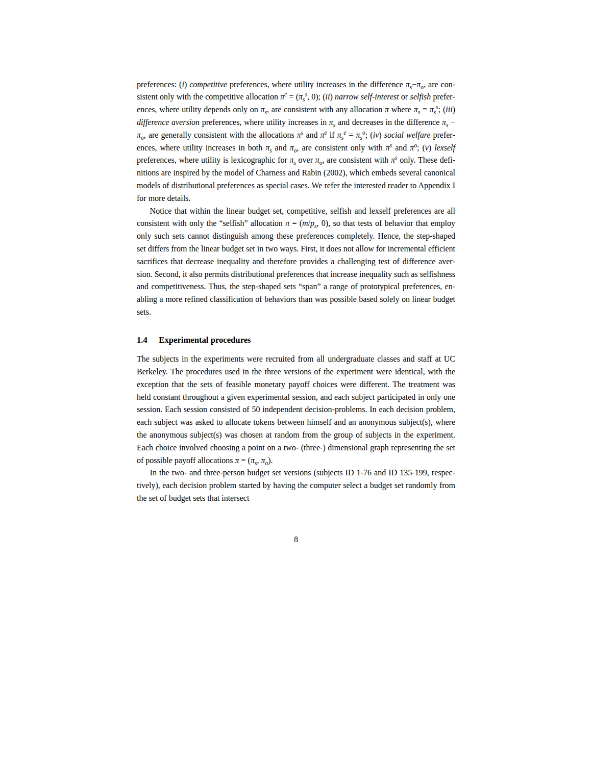preferences: (i) competitive preferences, where utility increases in the difference πs−πo, are consistent only with the competitive allocation πc = (πss, 0); (ii) narrow self-interest or selfish preferences, where utility depends only on πs, are consistent with any allocation π where πs = πss; (iii) difference aversion preferences, where utility increases in πs and decreases in the difference πs − πo, are generally consistent with the allocations πs and πe if πse = πso; (iv) social welfare preferences, where utility increases in both πs and πo, are consistent only with πs and πo; (v) lexself preferences, where utility is lexicographic for πs over πo, are consistent with πs only. These definitions are inspired by the model of Charness and Rabin (2002), which embeds several canonical models of distributional preferences as special cases. We refer the interested reader to Appendix I for more details.
Notice that within the linear budget set, competitive, selfish and lexself preferences are all consistent with only the “selfish” allocation π = (m/ps, 0), so that tests of behavior that employ only such sets cannot distinguish among these preferences completely. Hence, the step-shaped set differs from the linear budget set in two ways. First, it does not allow for incremental efficient sacrifices that decrease inequality and therefore provides a challenging test of difference aversion. Second, it also permits distributional preferences that increase inequality such as selfishness and competitiveness. Thus, the step-shaped sets “span” a range of prototypical preferences, enabling a more refined classification of behaviors than was possible based solely on linear budget sets.
1.4 Experimental procedures
The subjects in the experiments were recruited from all undergraduate classes and staff at UC Berkeley. The procedures used in the three versions of the experiment were identical, with the exception that the sets of feasible monetary payoff choices were different. The treatment was held constant throughout a given experimental session, and each subject participated in only one session. Each session consisted of 50 independent decision-problems. In each decision problem, each subject was asked to allocate tokens between himself and an anonymous subject(s), where the anonymous subject(s) was chosen at random from the group of subjects in the experiment. Each choice involved choosing a point on a two- (three-) dimensional graph representing the set of possible payoff allocations π = (πs, πo).
In the two- and three-person budget set versions (subjects ID 1-76 and ID 135-199, respectively), each decision problem started by having the computer select a budget set randomly from the set of budget sets that intersect
8